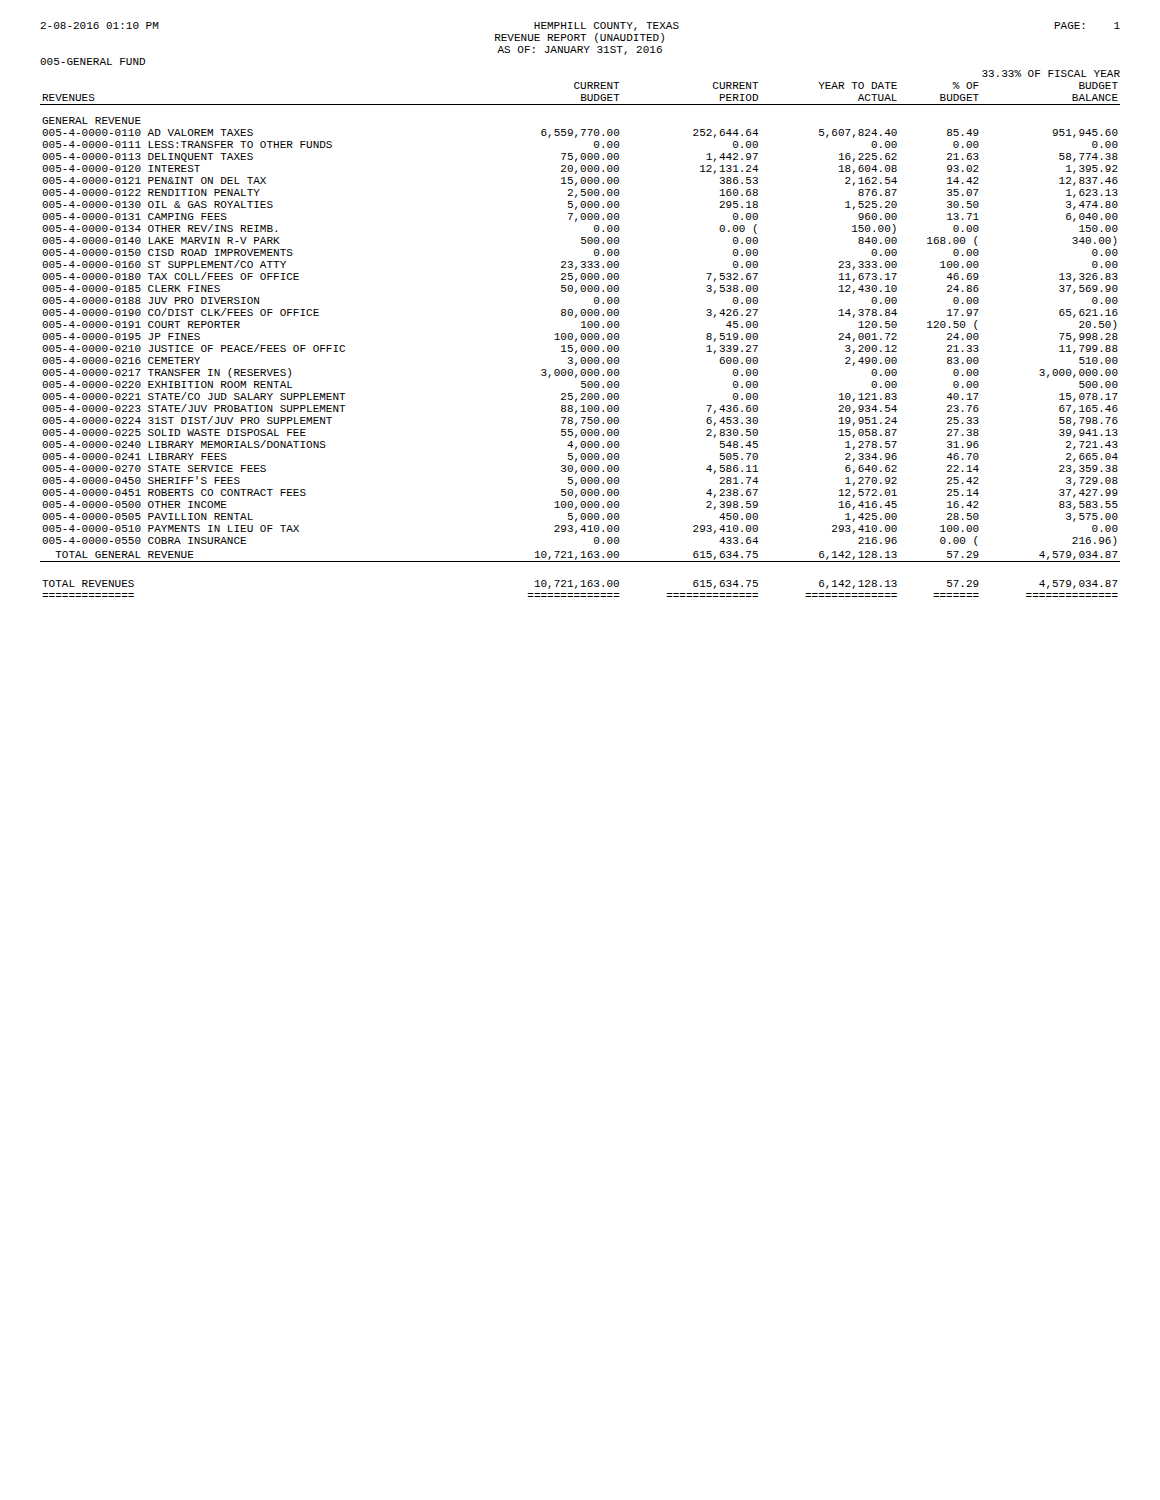2-08-2016 01:10 PM HEMPHILL COUNTY, TEXAS PAGE: 1
REVENUE REPORT (UNAUDITED)
AS OF: JANUARY 31ST, 2016
005-GENERAL FUND
33.33% OF FISCAL YEAR
| REVENUES | CURRENT BUDGET | CURRENT PERIOD | YEAR TO DATE ACTUAL | % OF BUDGET | BUDGET BALANCE |
| --- | --- | --- | --- | --- | --- |
| GENERAL REVENUE | | | | | |
| 005-4-0000-0110 AD VALOREM TAXES | 6,559,770.00 | 252,644.64 | 5,607,824.40 | 85.49 | 951,945.60 |
| 005-4-0000-0111 LESS:TRANSFER TO OTHER FUNDS | 0.00 | 0.00 | 0.00 | 0.00 | 0.00 |
| 005-4-0000-0113 DELINQUENT TAXES | 75,000.00 | 1,442.97 | 16,225.62 | 21.63 | 58,774.38 |
| 005-4-0000-0120 INTEREST | 20,000.00 | 12,131.24 | 18,604.08 | 93.02 | 1,395.92 |
| 005-4-0000-0121 PEN&INT ON DEL TAX | 15,000.00 | 386.53 | 2,162.54 | 14.42 | 12,837.46 |
| 005-4-0000-0122 RENDITION PENALTY | 2,500.00 | 160.68 | 876.87 | 35.07 | 1,623.13 |
| 005-4-0000-0130 OIL & GAS ROYALTIES | 5,000.00 | 295.18 | 1,525.20 | 30.50 | 3,474.80 |
| 005-4-0000-0131 CAMPING FEES | 7,000.00 | 0.00 | 960.00 | 13.71 | 6,040.00 |
| 005-4-0000-0134 OTHER REV/INS REIMB. | 0.00 | 0.00 ( | 150.00) | 0.00 | 150.00 |
| 005-4-0000-0140 LAKE MARVIN R-V PARK | 500.00 | 0.00 | 840.00 | 168.00 ( | 340.00) |
| 005-4-0000-0150 CISD ROAD IMPROVEMENTS | 0.00 | 0.00 | 0.00 | 0.00 | 0.00 |
| 005-4-0000-0160 ST SUPPLEMENT/CO ATTY | 23,333.00 | 0.00 | 23,333.00 | 100.00 | 0.00 |
| 005-4-0000-0180 TAX COLL/FEES OF OFFICE | 25,000.00 | 7,532.67 | 11,673.17 | 46.69 | 13,326.83 |
| 005-4-0000-0185 CLERK FINES | 50,000.00 | 3,538.00 | 12,430.10 | 24.86 | 37,569.90 |
| 005-4-0000-0188 JUV PRO DIVERSION | 0.00 | 0.00 | 0.00 | 0.00 | 0.00 |
| 005-4-0000-0190 CO/DIST CLK/FEES OF OFFICE | 80,000.00 | 3,426.27 | 14,378.84 | 17.97 | 65,621.16 |
| 005-4-0000-0191 COURT REPORTER | 100.00 | 45.00 | 120.50 | 120.50 ( | 20.50) |
| 005-4-0000-0195 JP FINES | 100,000.00 | 8,519.00 | 24,001.72 | 24.00 | 75,998.28 |
| 005-4-0000-0210 JUSTICE OF PEACE/FEES OF OFFIC | 15,000.00 | 1,339.27 | 3,200.12 | 21.33 | 11,799.88 |
| 005-4-0000-0216 CEMETERY | 3,000.00 | 600.00 | 2,490.00 | 83.00 | 510.00 |
| 005-4-0000-0217 TRANSFER IN (RESERVES) | 3,000,000.00 | 0.00 | 0.00 | 0.00 | 3,000,000.00 |
| 005-4-0000-0220 EXHIBITION ROOM RENTAL | 500.00 | 0.00 | 0.00 | 0.00 | 500.00 |
| 005-4-0000-0221 STATE/CO JUD SALARY SUPPLEMENT | 25,200.00 | 0.00 | 10,121.83 | 40.17 | 15,078.17 |
| 005-4-0000-0223 STATE/JUV PROBATION SUPPLEMENT | 88,100.00 | 7,436.60 | 20,934.54 | 23.76 | 67,165.46 |
| 005-4-0000-0224 31ST DIST/JUV PRO SUPPLEMENT | 78,750.00 | 6,453.30 | 19,951.24 | 25.33 | 58,798.76 |
| 005-4-0000-0225 SOLID WASTE DISPOSAL FEE | 55,000.00 | 2,830.50 | 15,058.87 | 27.38 | 39,941.13 |
| 005-4-0000-0240 LIBRARY MEMORIALS/DONATIONS | 4,000.00 | 548.45 | 1,278.57 | 31.96 | 2,721.43 |
| 005-4-0000-0241 LIBRARY FEES | 5,000.00 | 505.70 | 2,334.96 | 46.70 | 2,665.04 |
| 005-4-0000-0270 STATE SERVICE FEES | 30,000.00 | 4,586.11 | 6,640.62 | 22.14 | 23,359.38 |
| 005-4-0000-0450 SHERIFF'S FEES | 5,000.00 | 281.74 | 1,270.92 | 25.42 | 3,729.08 |
| 005-4-0000-0451 ROBERTS CO CONTRACT FEES | 50,000.00 | 4,238.67 | 12,572.01 | 25.14 | 37,427.99 |
| 005-4-0000-0500 OTHER INCOME | 100,000.00 | 2,398.59 | 16,416.45 | 16.42 | 83,583.55 |
| 005-4-0000-0505 PAVILLION RENTAL | 5,000.00 | 450.00 | 1,425.00 | 28.50 | 3,575.00 |
| 005-4-0000-0510 PAYMENTS IN LIEU OF TAX | 293,410.00 | 293,410.00 | 293,410.00 | 100.00 | 0.00 |
| 005-4-0000-0550 COBRA INSURANCE | 0.00 | 433.64 | 216.96 | 0.00 ( | 216.96) |
| TOTAL GENERAL REVENUE | 10,721,163.00 | 615,634.75 | 6,142,128.13 | 57.29 | 4,579,034.87 |
| TOTAL REVENUES | 10,721,163.00 | 615,634.75 | 6,142,128.13 | 57.29 | 4,579,034.87 |
| ============== | ============== | ============== | ============== | ======= | ============== |